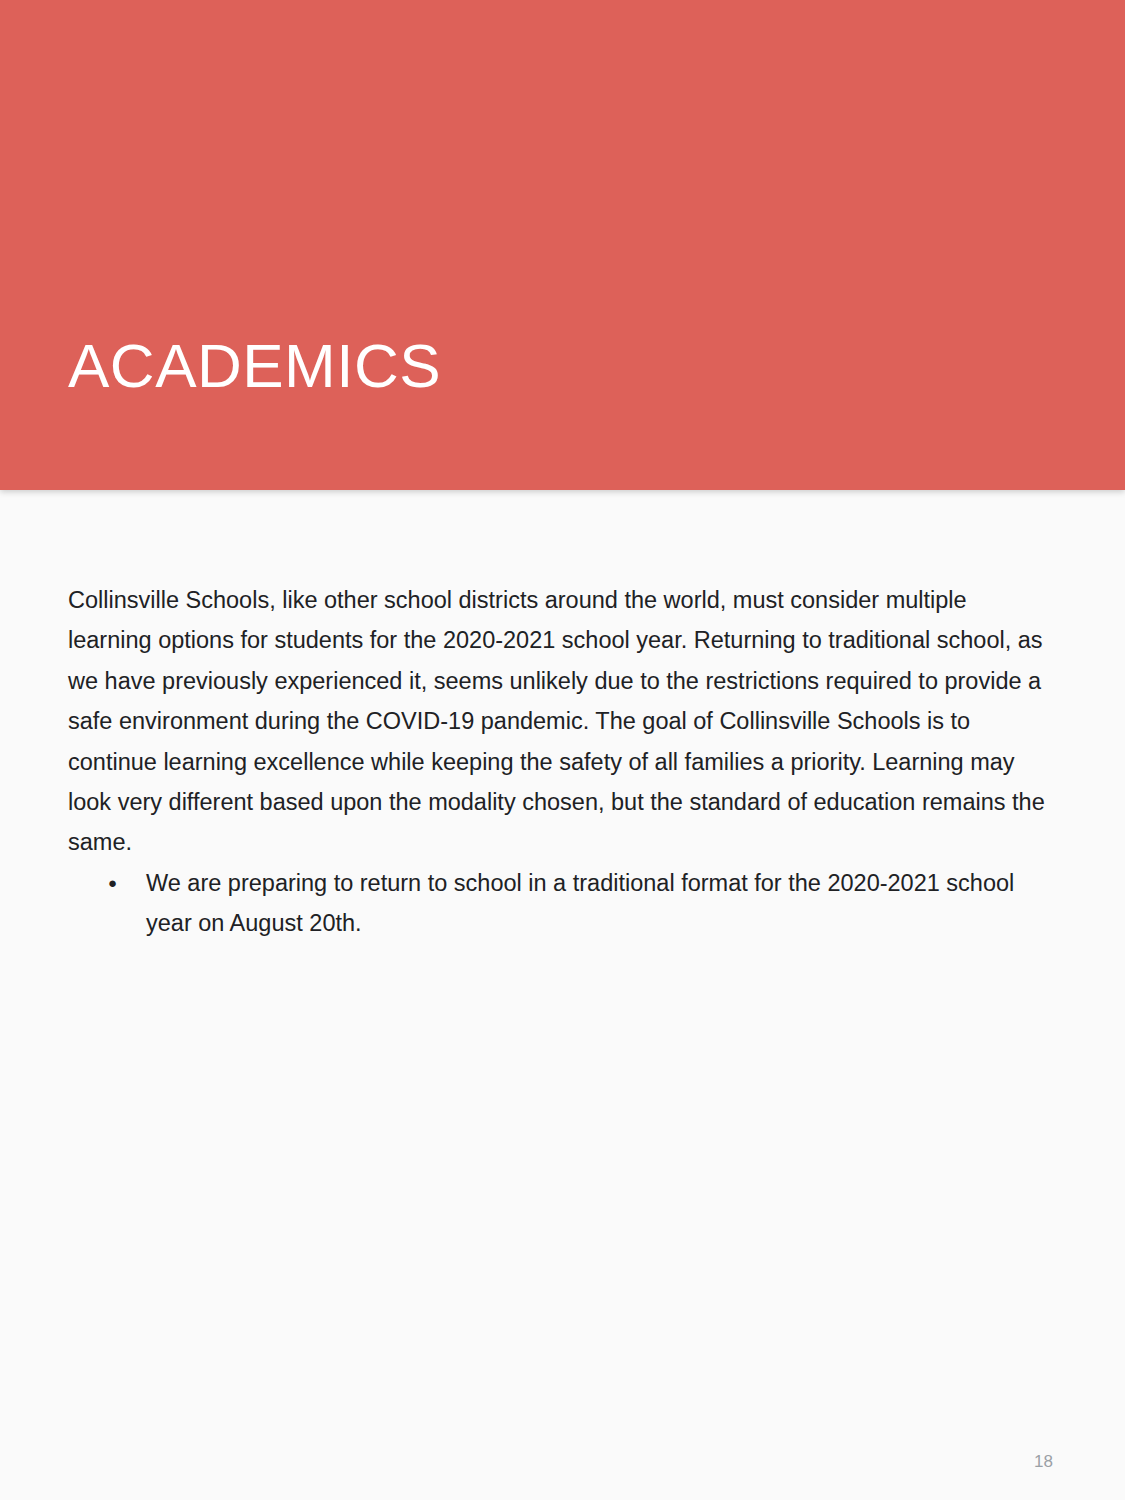ACADEMICS
Collinsville Schools, like other school districts around the world, must consider multiple learning options for students for the 2020-2021 school year. Returning to traditional school, as we have previously experienced it, seems unlikely due to the restrictions required to provide a safe environment during the COVID-19 pandemic. The goal of Collinsville Schools is to continue learning excellence while keeping the safety of all families a priority. Learning may look very different based upon the modality chosen, but the standard of education remains the same.
We are preparing to return to school in a traditional format for the 2020-2021 school year on August 20th.
18